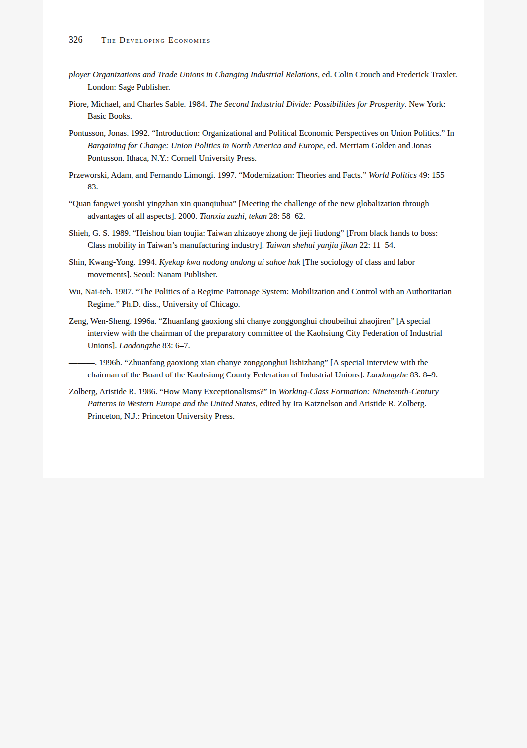326 The Developing Economies
ployer Organizations and Trade Unions in Changing Industrial Relations, ed. Colin Crouch and Frederick Traxler. London: Sage Publisher.
Piore, Michael, and Charles Sable. 1984. The Second Industrial Divide: Possibilities for Prosperity. New York: Basic Books.
Pontusson, Jonas. 1992. “Introduction: Organizational and Political Economic Perspectives on Union Politics.” In Bargaining for Change: Union Politics in North America and Europe, ed. Merriam Golden and Jonas Pontusson. Ithaca, N.Y.: Cornell University Press.
Przeworski, Adam, and Fernando Limongi. 1997. “Modernization: Theories and Facts.” World Politics 49: 155–83.
“Quan fangwei youshi yingzhan xin quanqiuhua” [Meeting the challenge of the new globalization through advantages of all aspects]. 2000. Tianxia zazhi, tekan 28: 58–62.
Shieh, G. S. 1989. “Heishou bian toujia: Taiwan zhizaoye zhong de jieji liudong” [From black hands to boss: Class mobility in Taiwan’s manufacturing industry]. Taiwan shehui yanjiu jikan 22: 11–54.
Shin, Kwang-Yong. 1994. Kyekup kwa nodong undong ui sahoe hak [The sociology of class and labor movements]. Seoul: Nanam Publisher.
Wu, Nai-teh. 1987. “The Politics of a Regime Patronage System: Mobilization and Control with an Authoritarian Regime.” Ph.D. diss., University of Chicago.
Zeng, Wen-Sheng. 1996a. “Zhuanfang gaoxiong shi chanye zonggonghui choubeihui zhaojiren” [A special interview with the chairman of the preparatory committee of the Kaohsiung City Federation of Industrial Unions]. Laodongzhe 83: 6–7.
———. 1996b. “Zhuanfang gaoxiong xian chanye zonggonghui lishizhang” [A special interview with the chairman of the Board of the Kaohsiung County Federation of Industrial Unions]. Laodongzhe 83: 8–9.
Zolberg, Aristide R. 1986. “How Many Exceptionalisms?” In Working-Class Formation: Nineteenth-Century Patterns in Western Europe and the United States, edited by Ira Katznelson and Aristide R. Zolberg. Princeton, N.J.: Princeton University Press.